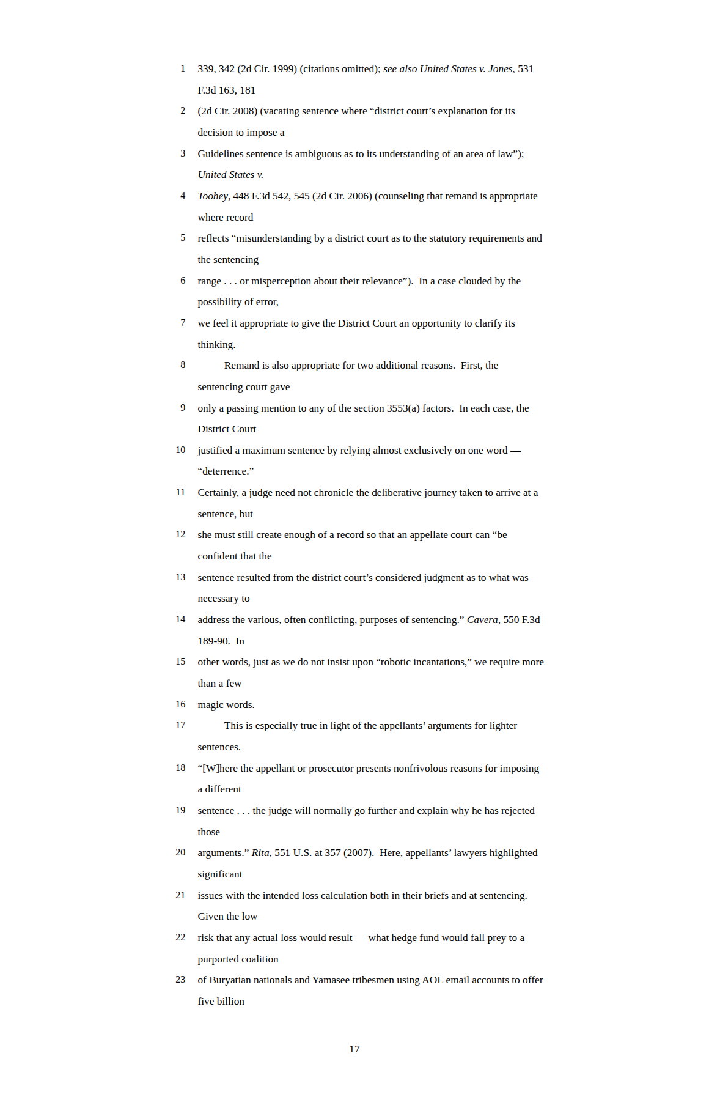339, 342 (2d Cir. 1999) (citations omitted); see also United States v. Jones, 531 F.3d 163, 181
(2d Cir. 2008) (vacating sentence where “district court’s explanation for its decision to impose a
Guidelines sentence is ambiguous as to its understanding of an area of law”); United States v.
Toohey, 448 F.3d 542, 545 (2d Cir. 2006) (counseling that remand is appropriate where record
reflects “misunderstanding by a district court as to the statutory requirements and the sentencing
range . . . or misperception about their relevance”). In a case clouded by the possibility of error,
we feel it appropriate to give the District Court an opportunity to clarify its thinking.
Remand is also appropriate for two additional reasons. First, the sentencing court gave
only a passing mention to any of the section 3553(a) factors. In each case, the District Court
justified a maximum sentence by relying almost exclusively on one word — “deterrence.”
Certainly, a judge need not chronicle the deliberative journey taken to arrive at a sentence, but
she must still create enough of a record so that an appellate court can “be confident that the
sentence resulted from the district court’s considered judgment as to what was necessary to
address the various, often conflicting, purposes of sentencing.” Cavera, 550 F.3d 189-90. In
other words, just as we do not insist upon “robotic incantations,” we require more than a few
magic words.
This is especially true in light of the appellants’ arguments for lighter sentences.
“[W]here the appellant or prosecutor presents nonfrivolous reasons for imposing a different
sentence . . . the judge will normally go further and explain why he has rejected those
arguments.” Rita, 551 U.S. at 357 (2007). Here, appellants’ lawyers highlighted significant
issues with the intended loss calculation both in their briefs and at sentencing. Given the low
risk that any actual loss would result — what hedge fund would fall prey to a purported coalition
of Buryatian nationals and Yamasee tribesmen using AOL email accounts to offer five billion
17